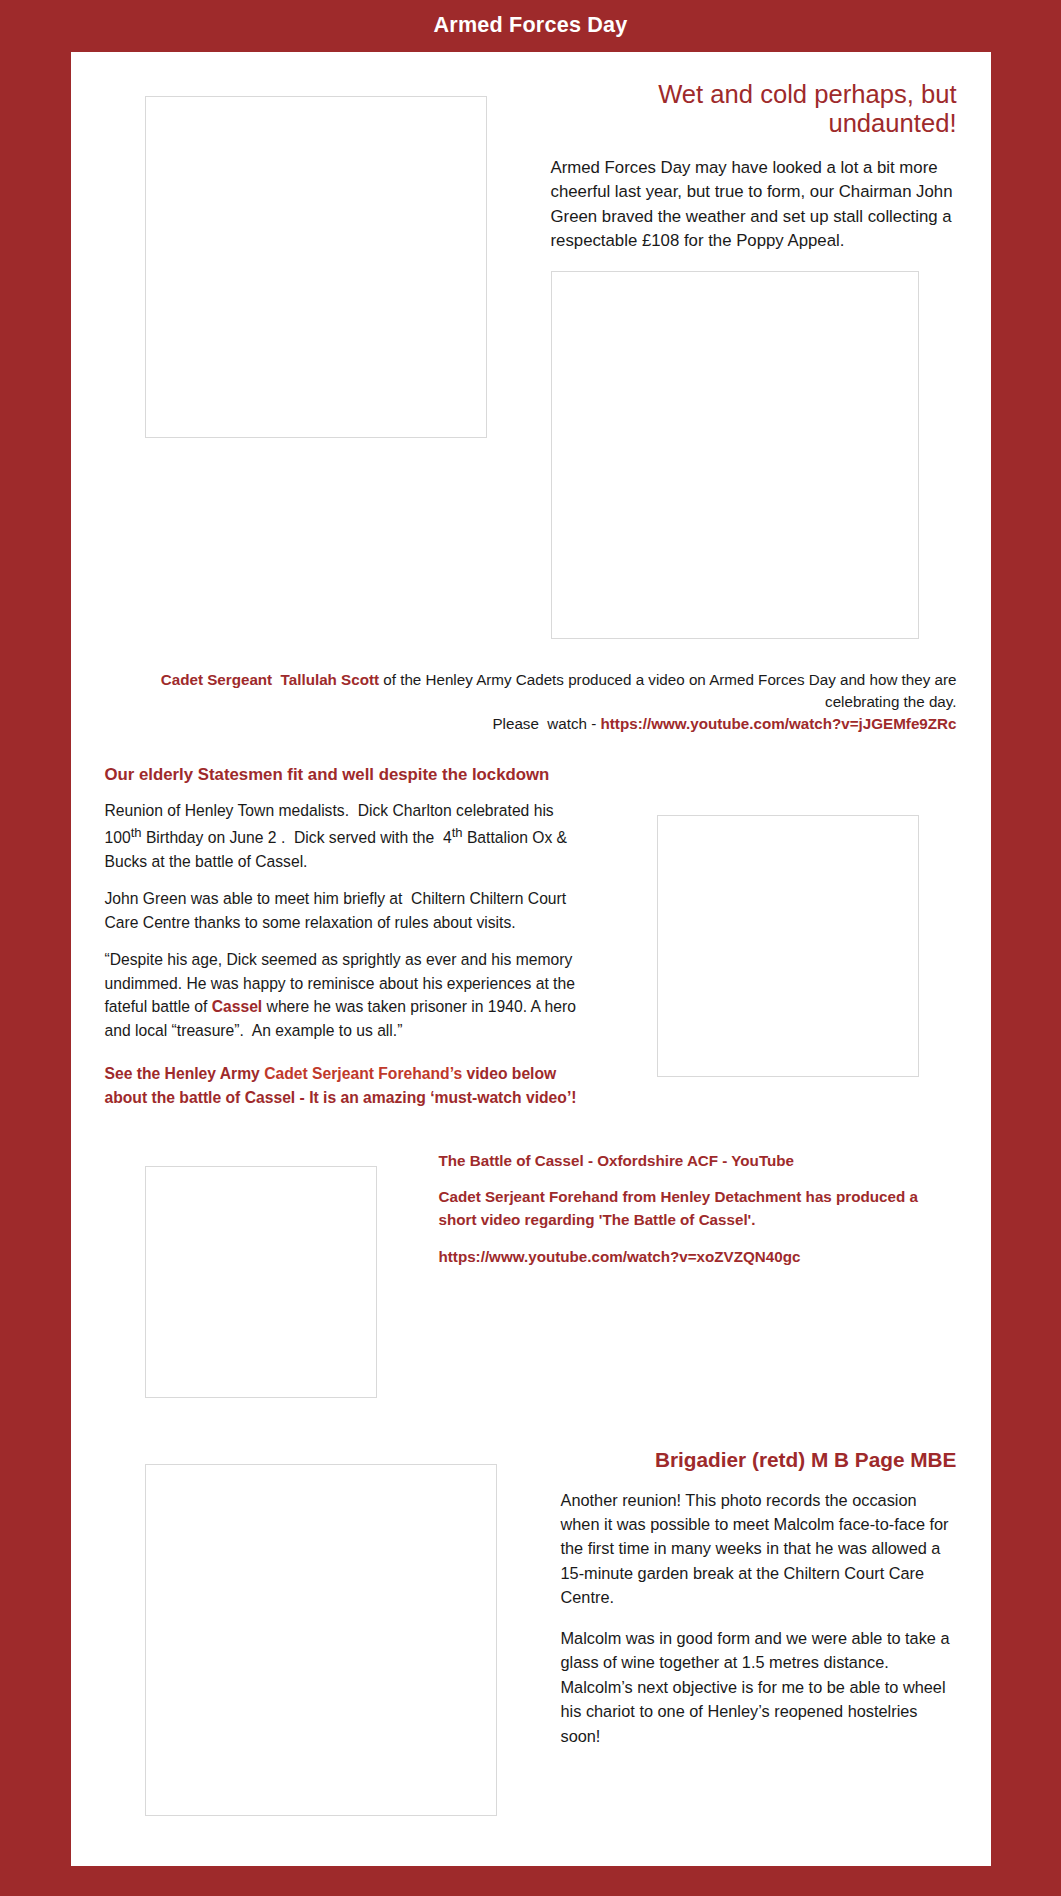Armed Forces Day
Wet and cold perhaps, but undaunted!
Armed Forces Day may have looked a lot a bit more cheerful last year, but true to form, our Chairman John Green braved the weather and set up stall collecting a respectable £108 for the Poppy Appeal.
Cadet Sergeant Tallulah Scott of the Henley Army Cadets produced a video on Armed Forces Day and how they are celebrating the day.
Please watch - https://www.youtube.com/watch?v=jJGEMfe9ZRc
Our elderly Statesmen fit and well despite the lockdown
Reunion of Henley Town medalists. Dick Charlton celebrated his 100th Birthday on June 2 . Dick served with the 4th Battalion Ox & Bucks at the battle of Cassel.
John Green was able to meet him briefly at Chiltern Chiltern Court Care Centre thanks to some relaxation of rules about visits.
“Despite his age, Dick seemed as sprightly as ever and his memory undimmed. He was happy to reminisce about his experiences at the fateful battle of Cassel where he was taken prisoner in 1940. A hero and local “treasure”. An example to us all.”
See the Henley Army Cadet Serjeant Forehand’s video below about the battle of Cassel - It is an amazing ‘must-watch video’!
The Battle of Cassel - Oxfordshire ACF - YouTube
Cadet Serjeant Forehand from Henley Detachment has produced a short video regarding 'The Battle of Cassel'.
https://www.youtube.com/watch?v=xoZVZQN40gc
Brigadier (retd) M B Page MBE
Another reunion! This photo records the occasion when it was possible to meet Malcolm face-to-face for the first time in many weeks in that he was allowed a 15-minute garden break at the Chiltern Court Care Centre.
Malcolm was in good form and we were able to take a glass of wine together at 1.5 metres distance. Malcolm’s next objective is for me to be able to wheel his chariot to one of Henley’s reopened hostelries soon!